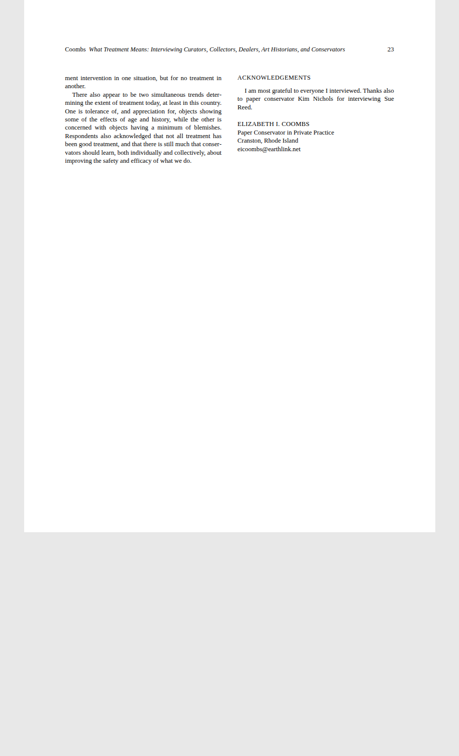Coombs What Treatment Means: Interviewing Curators, Collectors, Dealers, Art Historians, and Conservators 23
ment intervention in one situation, but for no treatment in another.
There also appear to be two simultaneous trends determining the extent of treatment today, at least in this country. One is tolerance of, and appreciation for, objects showing some of the effects of age and history, while the other is concerned with objects having a minimum of blemishes. Respondents also acknowledged that not all treatment has been good treatment, and that there is still much that conservators should learn, both individually and collectively, about improving the safety and efficacy of what we do.
Acknowledgements
I am most grateful to everyone I interviewed. Thanks also to paper conservator Kim Nichols for interviewing Sue Reed.
Elizabeth I. Coombs
Paper Conservator in Private Practice
Cranston, Rhode Island
eicoombs@earthlink.net